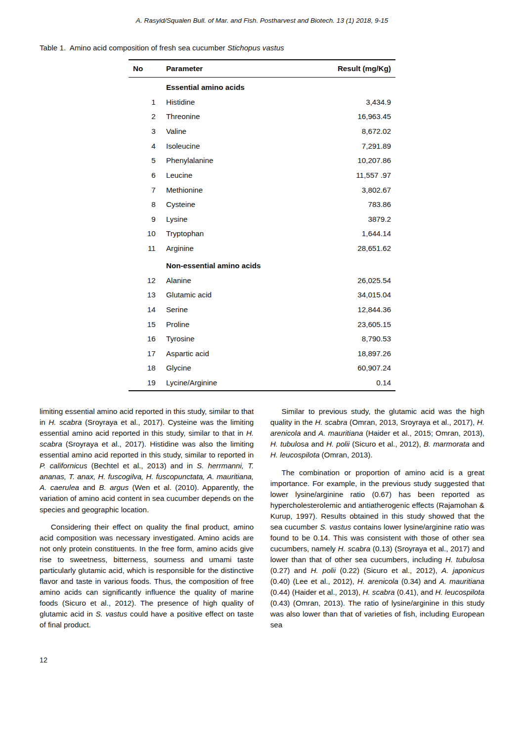A. Rasyid/Squalen Bull. of Mar. and Fish. Postharvest and Biotech. 13 (1) 2018, 9-15
Table 1. Amino acid composition of fresh sea cucumber Stichopus vastus
| No | Parameter | Result (mg/Kg) |
| --- | --- | --- |
| | Essential amino acids | |
| 1 | Histidine | 3,434.9 |
| 2 | Threonine | 16,963.45 |
| 3 | Valine | 8,672.02 |
| 4 | Isoleucine | 7,291.89 |
| 5 | Phenylalanine | 10,207.86 |
| 6 | Leucine | 11,557 .97 |
| 7 | Methionine | 3,802.67 |
| 8 | Cysteine | 783.86 |
| 9 | Lysine | 3879.2 |
| 10 | Tryptophan | 1,644.14 |
| 11 | Arginine | 28,651.62 |
| | Non-essential amino acids | |
| 12 | Alanine | 26,025.54 |
| 13 | Glutamic acid | 34,015.04 |
| 14 | Serine | 12,844.36 |
| 15 | Proline | 23,605.15 |
| 16 | Tyrosine | 8,790.53 |
| 17 | Aspartic acid | 18,897.26 |
| 18 | Glycine | 60,907.24 |
| 19 | Lycine/Arginine | 0.14 |
limiting essential amino acid reported in this study, similar to that in H. scabra (Sroyraya et al., 2017). Cysteine was the limiting essential amino acid reported in this study, similar to that in H. scabra (Sroyraya et al., 2017). Histidine was also the limiting essential amino acid reported in this study, similar to reported in P. californicus (Bechtel et al., 2013) and in S. herrmanni, T. ananas, T. anax, H. fuscogilva, H. fuscopunctata, A. mauritiana, A. caerulea and B. argus (Wen et al. (2010). Apparently, the variation of amino acid content in sea cucumber depends on the species and geographic location.
Considering their effect on quality the final product, amino acid composition was necessary investigated. Amino acids are not only protein constituents. In the free form, amino acids give rise to sweetness, bitterness, sourness and umami taste particularly glutamic acid, which is responsible for the distinctive flavor and taste in various foods. Thus, the composition of free amino acids can significantly influence the quality of marine foods (Sicuro et al., 2012). The presence of high quality of glutamic acid in S. vastus could have a positive effect on taste of final product.
Similar to previous study, the glutamic acid was the high quality in the H. scabra (Omran, 2013, Sroyraya et al., 2017), H. arenicola and A. mauritiana (Haider et al., 2015; Omran, 2013), H. tubulosa and H. polii (Sicuro et al., 2012), B. marmorata and H. leucospilota (Omran, 2013).
The combination or proportion of amino acid is a great importance. For example, in the previous study suggested that lower lysine/arginine ratio (0.67) has been reported as hypercholesterolemic and antiatherogenic effects (Rajamohan & Kurup, 1997). Results obtained in this study showed that the sea cucumber S. vastus contains lower lysine/arginine ratio was found to be 0.14. This was consistent with those of other sea cucumbers, namely H. scabra (0.13) (Sroyraya et al., 2017) and lower than that of other sea cucumbers, including H. tubulosa (0.27) and H. polii (0.22) (Sicuro et al., 2012), A. japonicus (0.40) (Lee et al., 2012), H. arenicola (0.34) and A. mauritiana (0.44) (Haider et al., 2013), H. scabra (0.41), and H. leucospilota (0.43) (Omran, 2013). The ratio of lysine/arginine in this study was also lower than that of varieties of fish, including European sea
12